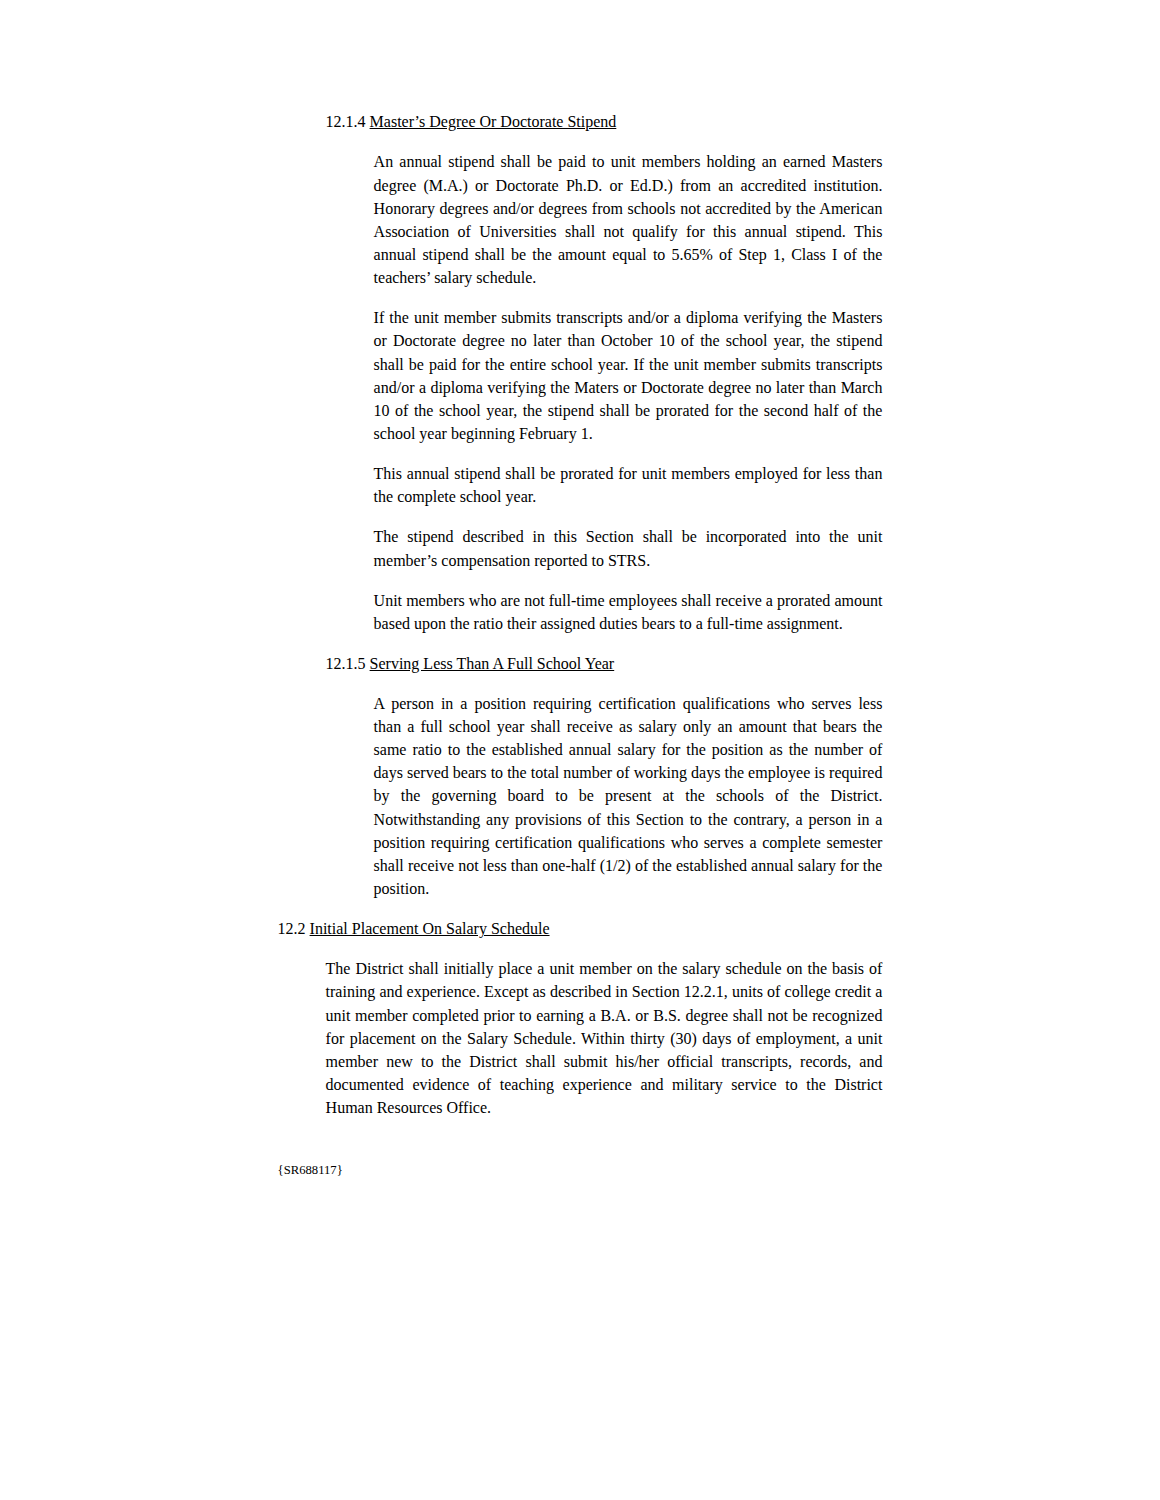12.1.4 Master’s Degree Or Doctorate Stipend
An annual stipend shall be paid to unit members holding an earned Masters degree (M.A.) or Doctorate Ph.D. or Ed.D.) from an accredited institution. Honorary degrees and/or degrees from schools not accredited by the American Association of Universities shall not qualify for this annual stipend. This annual stipend shall be the amount equal to 5.65% of Step 1, Class I of the teachers’ salary schedule.
If the unit member submits transcripts and/or a diploma verifying the Masters or Doctorate degree no later than October 10 of the school year, the stipend shall be paid for the entire school year. If the unit member submits transcripts and/or a diploma verifying the Maters or Doctorate degree no later than March 10 of the school year, the stipend shall be prorated for the second half of the school year beginning February 1.
This annual stipend shall be prorated for unit members employed for less than the complete school year.
The stipend described in this Section shall be incorporated into the unit member’s compensation reported to STRS.
Unit members who are not full-time employees shall receive a prorated amount based upon the ratio their assigned duties bears to a full-time assignment.
12.1.5 Serving Less Than A Full School Year
A person in a position requiring certification qualifications who serves less than a full school year shall receive as salary only an amount that bears the same ratio to the established annual salary for the position as the number of days served bears to the total number of working days the employee is required by the governing board to be present at the schools of the District. Notwithstanding any provisions of this Section to the contrary, a person in a position requiring certification qualifications who serves a complete semester shall receive not less than one-half (1/2) of the established annual salary for the position.
12.2 Initial Placement On Salary Schedule
The District shall initially place a unit member on the salary schedule on the basis of training and experience. Except as described in Section 12.2.1, units of college credit a unit member completed prior to earning a B.A. or B.S. degree shall not be recognized for placement on the Salary Schedule. Within thirty (30) days of employment, a unit member new to the District shall submit his/her official transcripts, records, and documented evidence of teaching experience and military service to the District Human Resources Office.
{SR688117}